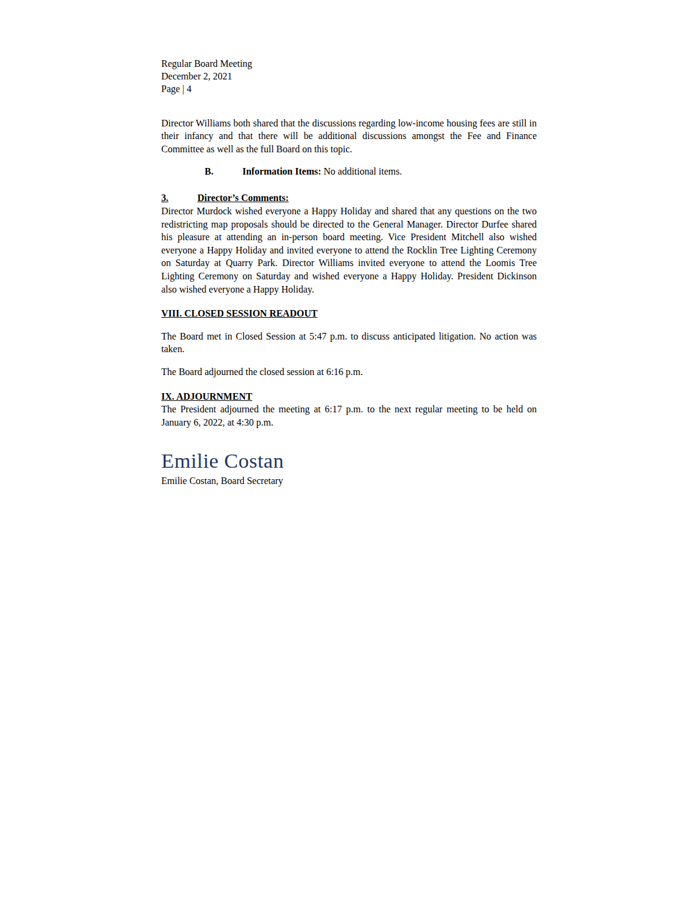Regular Board Meeting
December 2, 2021
Page | 4
Director Williams both shared that the discussions regarding low-income housing fees are still in their infancy and that there will be additional discussions amongst the Fee and Finance Committee as well as the full Board on this topic.
B. Information Items: No additional items.
3. Director’s Comments:
Director Murdock wished everyone a Happy Holiday and shared that any questions on the two redistricting map proposals should be directed to the General Manager. Director Durfee shared his pleasure at attending an in-person board meeting. Vice President Mitchell also wished everyone a Happy Holiday and invited everyone to attend the Rocklin Tree Lighting Ceremony on Saturday at Quarry Park. Director Williams invited everyone to attend the Loomis Tree Lighting Ceremony on Saturday and wished everyone a Happy Holiday. President Dickinson also wished everyone a Happy Holiday.
VIII. CLOSED SESSION READOUT
The Board met in Closed Session at 5:47 p.m. to discuss anticipated litigation. No action was taken.
The Board adjourned the closed session at 6:16 p.m.
IX. ADJOURNMENT
The President adjourned the meeting at 6:17 p.m. to the next regular meeting to be held on January 6, 2022, at 4:30 p.m.
Emilie Costan
Emilie Costan, Board Secretary